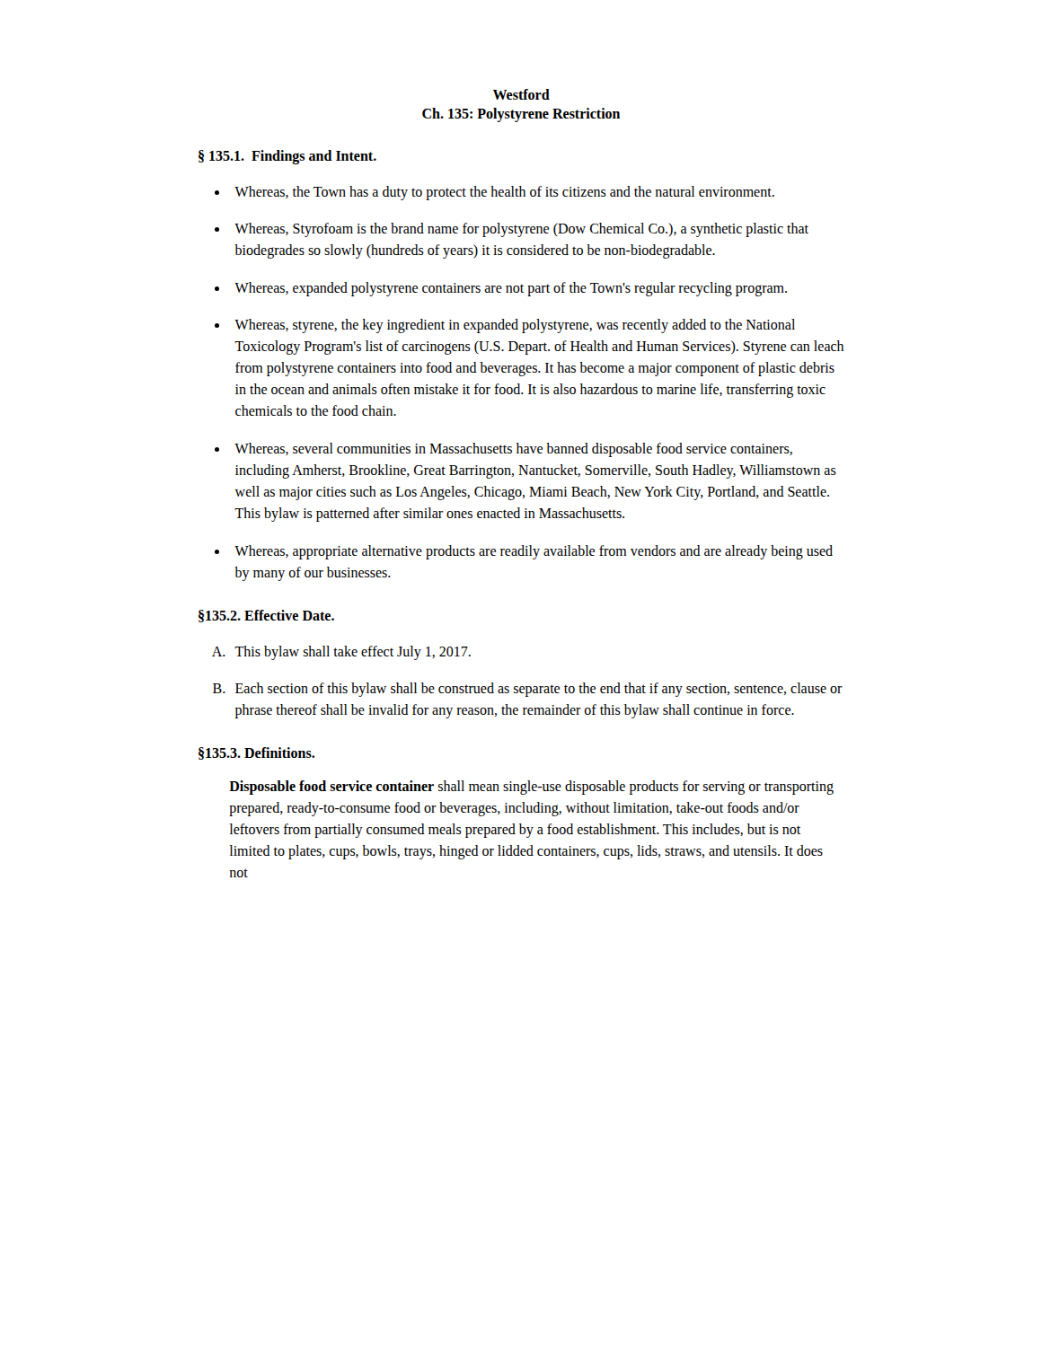Westford
Ch. 135: Polystyrene Restriction
§ 135.1. Findings and Intent.
Whereas, the Town has a duty to protect the health of its citizens and the natural environment.
Whereas, Styrofoam is the brand name for polystyrene (Dow Chemical Co.), a synthetic plastic that biodegrades so slowly (hundreds of years) it is considered to be non-biodegradable.
Whereas, expanded polystyrene containers are not part of the Town's regular recycling program.
Whereas, styrene, the key ingredient in expanded polystyrene, was recently added to the National Toxicology Program's list of carcinogens (U.S. Depart. of Health and Human Services). Styrene can leach from polystyrene containers into food and beverages. It has become a major component of plastic debris in the ocean and animals often mistake it for food. It is also hazardous to marine life, transferring toxic chemicals to the food chain.
Whereas, several communities in Massachusetts have banned disposable food service containers, including Amherst, Brookline, Great Barrington, Nantucket, Somerville, South Hadley, Williamstown as well as major cities such as Los Angeles, Chicago, Miami Beach, New York City, Portland, and Seattle. This bylaw is patterned after similar ones enacted in Massachusetts.
Whereas, appropriate alternative products are readily available from vendors and are already being used by many of our businesses.
§135.2. Effective Date.
This bylaw shall take effect July 1, 2017.
Each section of this bylaw shall be construed as separate to the end that if any section, sentence, clause or phrase thereof shall be invalid for any reason, the remainder of this bylaw shall continue in force.
§135.3. Definitions.
Disposable food service container shall mean single-use disposable products for serving or transporting prepared, ready-to-consume food or beverages, including, without limitation, take-out foods and/or leftovers from partially consumed meals prepared by a food establishment. This includes, but is not limited to plates, cups, bowls, trays, hinged or lidded containers, cups, lids, straws, and utensils. It does not